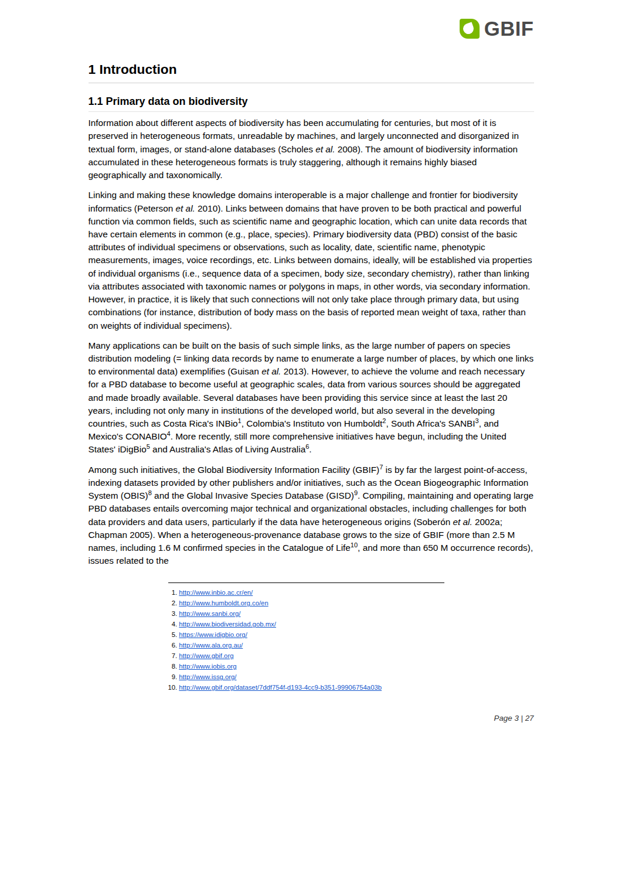GBIF
1 Introduction
1.1 Primary data on biodiversity
Information about different aspects of biodiversity has been accumulating for centuries, but most of it is preserved in heterogeneous formats, unreadable by machines, and largely unconnected and disorganized in textual form, images, or stand-alone databases (Scholes et al. 2008). The amount of biodiversity information accumulated in these heterogeneous formats is truly staggering, although it remains highly biased geographically and taxonomically.
Linking and making these knowledge domains interoperable is a major challenge and frontier for biodiversity informatics (Peterson et al. 2010). Links between domains that have proven to be both practical and powerful function via common fields, such as scientific name and geographic location, which can unite data records that have certain elements in common (e.g., place, species). Primary biodiversity data (PBD) consist of the basic attributes of individual specimens or observations, such as locality, date, scientific name, phenotypic measurements, images, voice recordings, etc. Links between domains, ideally, will be established via properties of individual organisms (i.e., sequence data of a specimen, body size, secondary chemistry), rather than linking via attributes associated with taxonomic names or polygons in maps, in other words, via secondary information. However, in practice, it is likely that such connections will not only take place through primary data, but using combinations (for instance, distribution of body mass on the basis of reported mean weight of taxa, rather than on weights of individual specimens).
Many applications can be built on the basis of such simple links, as the large number of papers on species distribution modeling (= linking data records by name to enumerate a large number of places, by which one links to environmental data) exemplifies (Guisan et al. 2013). However, to achieve the volume and reach necessary for a PBD database to become useful at geographic scales, data from various sources should be aggregated and made broadly available. Several databases have been providing this service since at least the last 20 years, including not only many in institutions of the developed world, but also several in the developing countries, such as Costa Rica's INBio1, Colombia's Instituto von Humboldt2, South Africa's SANBI3, and Mexico's CONABIO4. More recently, still more comprehensive initiatives have begun, including the United States' iDigBio5 and Australia's Atlas of Living Australia6.
Among such initiatives, the Global Biodiversity Information Facility (GBIF)7 is by far the largest point-of-access, indexing datasets provided by other publishers and/or initiatives, such as the Ocean Biogeographic Information System (OBIS)8 and the Global Invasive Species Database (GISD)9. Compiling, maintaining and operating large PBD databases entails overcoming major technical and organizational obstacles, including challenges for both data providers and data users, particularly if the data have heterogeneous origins (Soberón et al. 2002a; Chapman 2005). When a heterogeneous-provenance database grows to the size of GBIF (more than 2.5 M names, including 1.6 M confirmed species in the Catalogue of Life10, and more than 650 M occurrence records), issues related to the
http://www.inbio.ac.cr/en/
http://www.humboldt.org.co/en
http://www.sanbi.org/
http://www.biodiversidad.gob.mx/
https://www.idigbio.org/
http://www.ala.org.au/
http://www.gbif.org
http://www.iobis.org
http://www.issg.org/
http://www.gbif.org/dataset/7ddf754f-d193-4cc9-b351-99906754a03b
Page 3 | 27